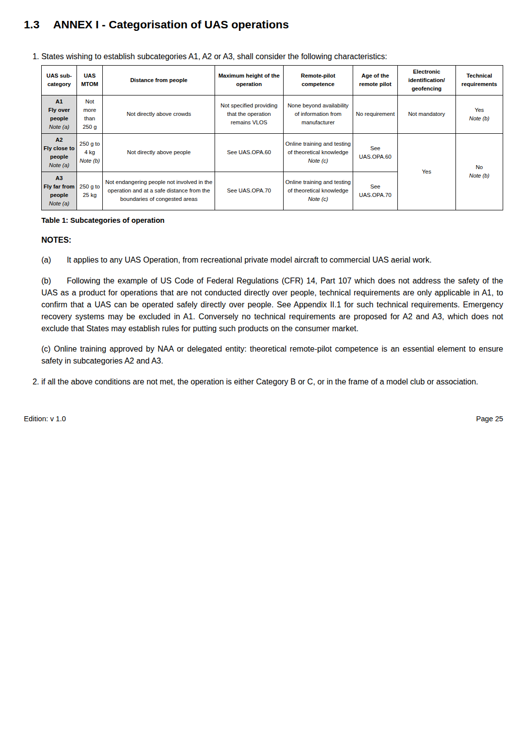1.3 ANNEX I - Categorisation of UAS operations
States wishing to establish subcategories A1, A2 or A3, shall consider the following characteristics:
| UAS sub-category | UAS MTOM | Distance from people | Maximum height of the operation | Remote-pilot competence | Age of the remote pilot | Electronic identification/ geofencing | Technical requirements |
| --- | --- | --- | --- | --- | --- | --- | --- |
| A1 Fly over people Note (a) | Not more than 250 g | Not directly above crowds | Not specified providing that the operation remains VLOS | None beyond availability of information from manufacturer | No requirement | Not mandatory | Yes Note (b) |
| A2 Fly close to people Note (a) | 250 g to 4 kg Note (b) | Not directly above people | See UAS.OPA.60 | Online training and testing of theoretical knowledge Note (c) | See UAS.OPA.60 | Yes | No Note (b) |
| A3 Fly far from people Note (a) | 250 g to 25 kg | Not endangering people not involved in the operation and at a safe distance from the boundaries of congested areas | See UAS.OPA.70 | Online training and testing of theoretical knowledge Note (c) | See UAS.OPA.70 |
Table 1: Subcategories of operation
NOTES:
(a) It applies to any UAS Operation, from recreational private model aircraft to commercial UAS aerial work.
(b) Following the example of US Code of Federal Regulations (CFR) 14, Part 107 which does not address the safety of the UAS as a product for operations that are not conducted directly over people, technical requirements are only applicable in A1, to confirm that a UAS can be operated safely directly over people. See Appendix II.1 for such technical requirements. Emergency recovery systems may be excluded in A1. Conversely no technical requirements are proposed for A2 and A3, which does not exclude that States may establish rules for putting such products on the consumer market.
(c) Online training approved by NAA or delegated entity: theoretical remote-pilot competence is an essential element to ensure safety in subcategories A2 and A3.
if all the above conditions are not met, the operation is either Category B or C, or in the frame of a model club or association.
Edition: v 1.0 Page 25